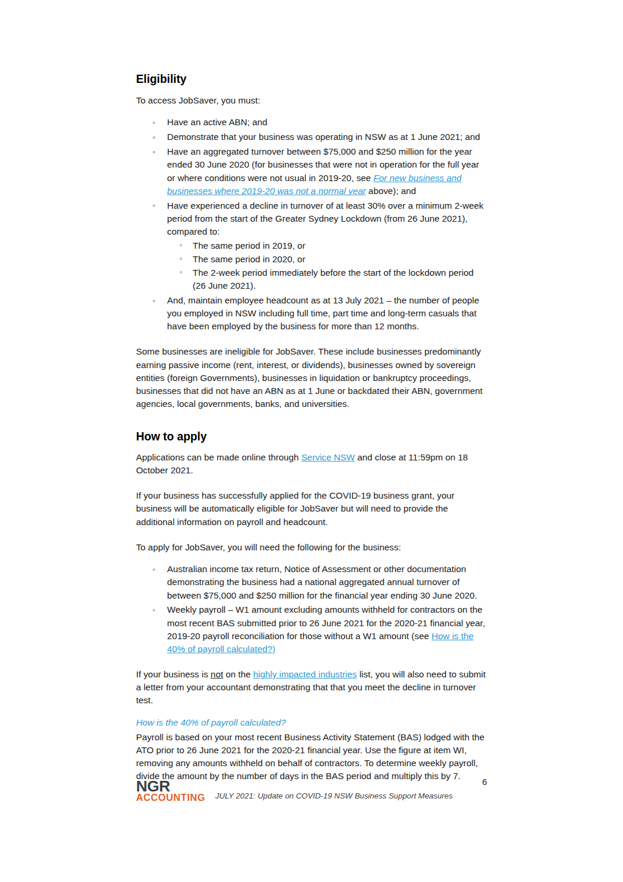Eligibility
To access JobSaver, you must:
Have an active ABN; and
Demonstrate that your business was operating in NSW as at 1 June 2021; and
Have an aggregated turnover between $75,000 and $250 million for the year ended 30 June 2020 (for businesses that were not in operation for the full year or where conditions were not usual in 2019-20, see For new business and businesses where 2019-20 was not a normal year above); and
Have experienced a decline in turnover of at least 30% over a minimum 2-week period from the start of the Greater Sydney Lockdown (from 26 June 2021), compared to:
The same period in 2019, or
The same period in 2020, or
The 2-week period immediately before the start of the lockdown period (26 June 2021).
And, maintain employee headcount as at 13 July 2021 – the number of people you employed in NSW including full time, part time and long-term casuals that have been employed by the business for more than 12 months.
Some businesses are ineligible for JobSaver. These include businesses predominantly earning passive income (rent, interest, or dividends), businesses owned by sovereign entities (foreign Governments), businesses in liquidation or bankruptcy proceedings, businesses that did not have an ABN as at 1 June or backdated their ABN, government agencies, local governments, banks, and universities.
How to apply
Applications can be made online through Service NSW and close at 11:59pm on 18 October 2021.
If your business has successfully applied for the COVID-19 business grant, your business will be automatically eligible for JobSaver but will need to provide the additional information on payroll and headcount.
To apply for JobSaver, you will need the following for the business:
Australian income tax return, Notice of Assessment or other documentation demonstrating the business had a national aggregated annual turnover of between $75,000 and $250 million for the financial year ending 30 June 2020.
Weekly payroll – W1 amount excluding amounts withheld for contractors on the most recent BAS submitted prior to 26 June 2021 for the 2020-21 financial year, 2019-20 payroll reconciliation for those without a W1 amount (see How is the 40% of payroll calculated?)
If your business is not on the highly impacted industries list, you will also need to submit a letter from your accountant demonstrating that that you meet the decline in turnover test.
How is the 40% of payroll calculated?
Payroll is based on your most recent Business Activity Statement (BAS) lodged with the ATO prior to 26 June 2021 for the 2020-21 financial year. Use the figure at item WI, removing any amounts withheld on behalf of contractors. To determine weekly payroll, divide the amount by the number of days in the BAS period and multiply this by 7.
6
NGR ACCOUNTING
JULY 2021: Update on COVID-19 NSW Business Support Measures